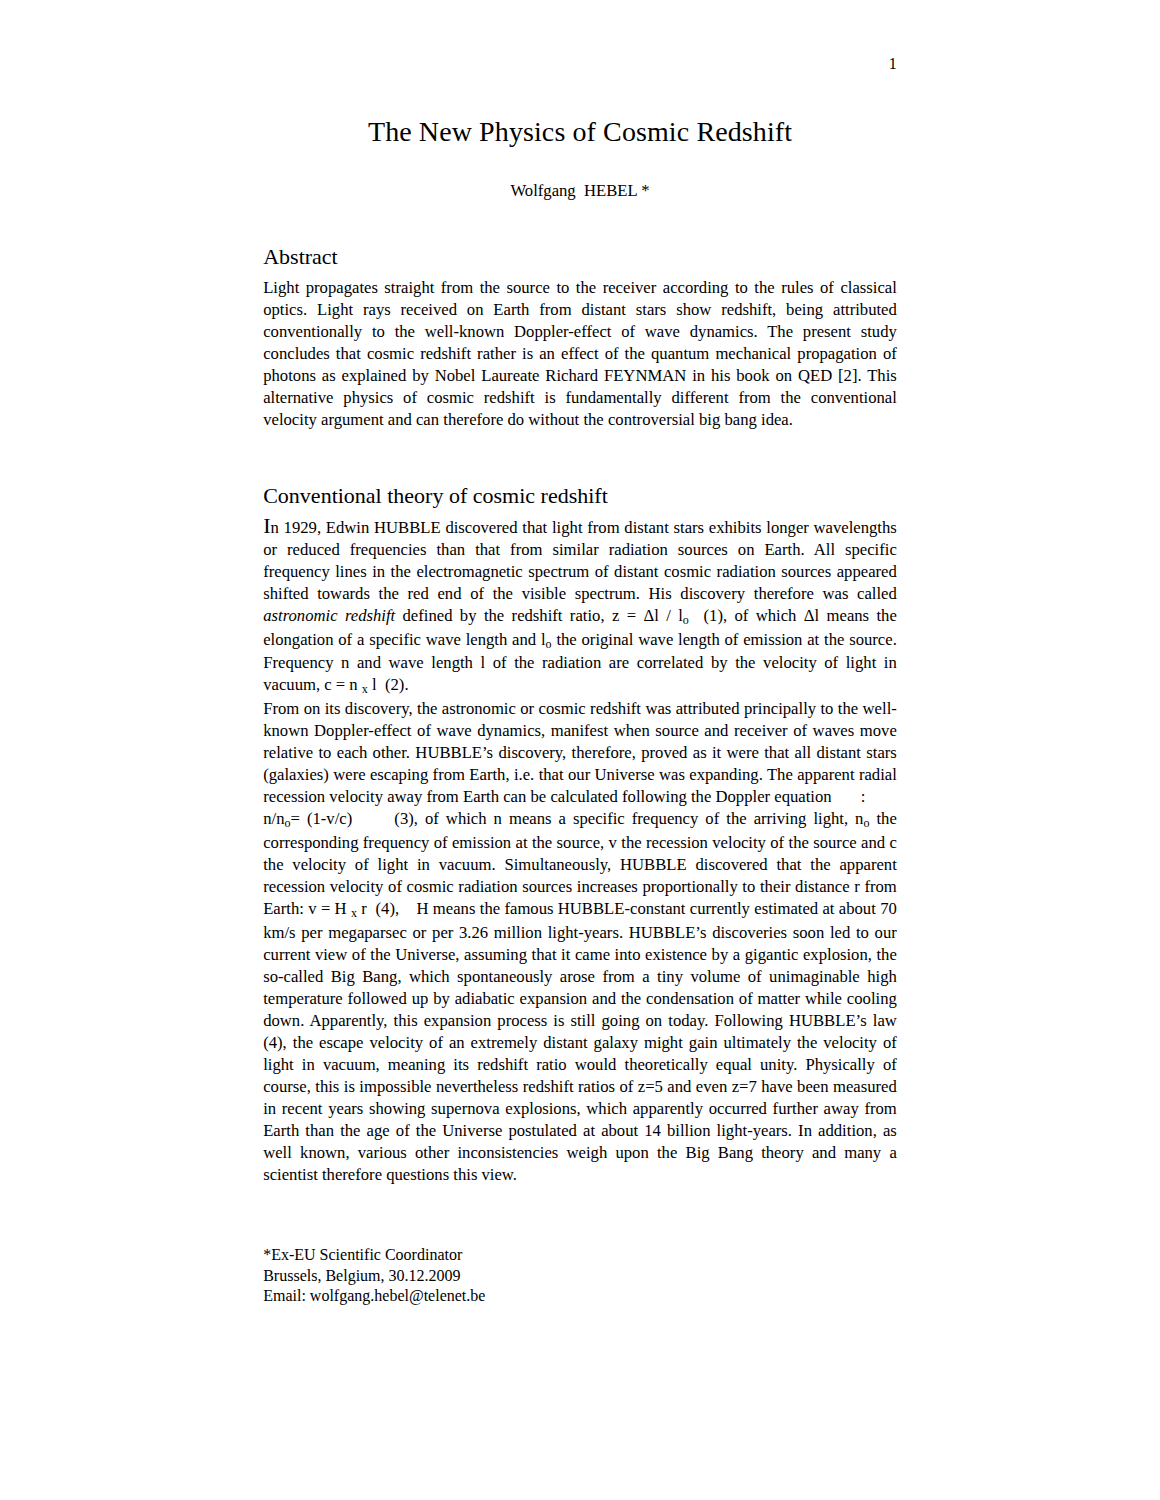1
The New Physics of Cosmic Redshift
Wolfgang HEBEL *
Abstract
Light propagates straight from the source to the receiver according to the rules of classical optics. Light rays received on Earth from distant stars show redshift, being attributed conventionally to the well-known Doppler-effect of wave dynamics. The present study concludes that cosmic redshift rather is an effect of the quantum mechanical propagation of photons as explained by Nobel Laureate Richard FEYNMAN in his book on QED [2]. This alternative physics of cosmic redshift is fundamentally different from the conventional velocity argument and can therefore do without the controversial big bang idea.
Conventional theory of cosmic redshift
In 1929, Edwin HUBBLE discovered that light from distant stars exhibits longer wavelengths or reduced frequencies than that from similar radiation sources on Earth. All specific frequency lines in the electromagnetic spectrum of distant cosmic radiation sources appeared shifted towards the red end of the visible spectrum. His discovery therefore was called astronomic redshift defined by the redshift ratio, z = Δl / lo (1), of which Δl means the elongation of a specific wave length and lo the original wave length of emission at the source. Frequency n and wave length l of the radiation are correlated by the velocity of light in vacuum, c = n x l (2).
From on its discovery, the astronomic or cosmic redshift was attributed principally to the well-known Doppler-effect of wave dynamics, manifest when source and receiver of waves move relative to each other. HUBBLE’s discovery, therefore, proved as it were that all distant stars (galaxies) were escaping from Earth, i.e. that our Universe was expanding. The apparent radial recession velocity away from Earth can be calculated following the Doppler equation :
n/no= (1-v/c) (3), of which n means a specific frequency of the arriving light, no the corresponding frequency of emission at the source, v the recession velocity of the source and c the velocity of light in vacuum. Simultaneously, HUBBLE discovered that the apparent recession velocity of cosmic radiation sources increases proportionally to their distance r from Earth: v = H x r (4), H means the famous HUBBLE-constant currently estimated at about 70 km/s per megaparsec or per 3.26 million light-years. HUBBLE’s discoveries soon led to our current view of the Universe, assuming that it came into existence by a gigantic explosion, the so-called Big Bang, which spontaneously arose from a tiny volume of unimaginable high temperature followed up by adiabatic expansion and the condensation of matter while cooling down. Apparently, this expansion process is still going on today. Following HUBBLE’s law (4), the escape velocity of an extremely distant galaxy might gain ultimately the velocity of light in vacuum, meaning its redshift ratio would theoretically equal unity. Physically of course, this is impossible nevertheless redshift ratios of z=5 and even z=7 have been measured in recent years showing supernova explosions, which apparently occurred further away from Earth than the age of the Universe postulated at about 14 billion light-years. In addition, as well known, various other inconsistencies weigh upon the Big Bang theory and many a scientist therefore questions this view.
*Ex-EU Scientific Coordinator
Brussels, Belgium, 30.12.2009
Email: wolfgang.hebel@telenet.be